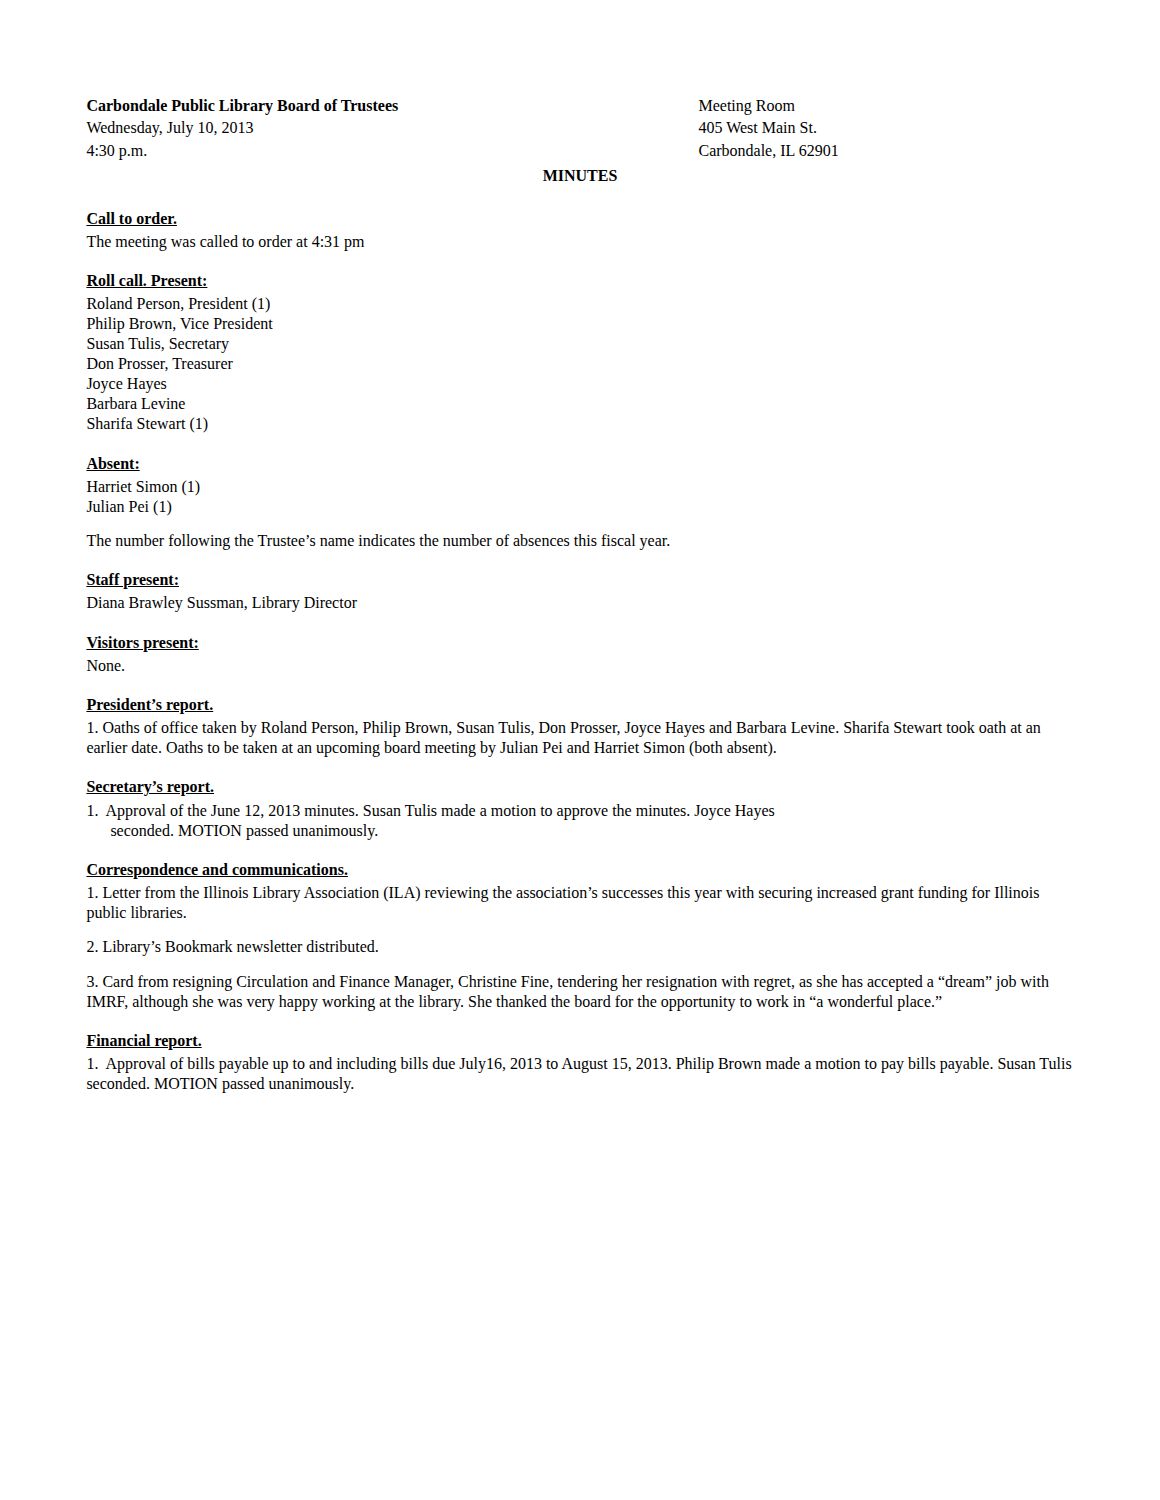Carbondale Public Library Board of Trustees
Wednesday, July 10, 2013
4:30 p.m.
Meeting Room
405 West Main St.
Carbondale, IL 62901
MINUTES
Call to order.
The meeting was called to order at 4:31 pm
Roll call. Present:
Roland Person, President (1)
Philip Brown, Vice President
Susan Tulis, Secretary
Don Prosser, Treasurer
Joyce Hayes
Barbara Levine
Sharifa Stewart (1)
Absent:
Harriet Simon (1)
Julian Pei (1)
The number following the Trustee’s name indicates the number of absences this fiscal year.
Staff present:
Diana Brawley Sussman, Library Director
Visitors present:
None.
President’s report.
1. Oaths of office taken by Roland Person, Philip Brown, Susan Tulis, Don Prosser, Joyce Hayes and Barbara Levine. Sharifa Stewart took oath at an earlier date. Oaths to be taken at an upcoming board meeting by Julian Pei and Harriet Simon (both absent).
Secretary’s report.
1. Approval of the June 12, 2013 minutes. Susan Tulis made a motion to approve the minutes. Joyce Hayes seconded. MOTION passed unanimously.
Correspondence and communications.
1. Letter from the Illinois Library Association (ILA) reviewing the association’s successes this year with securing increased grant funding for Illinois public libraries.
2. Library’s Bookmark newsletter distributed.
3. Card from resigning Circulation and Finance Manager, Christine Fine, tendering her resignation with regret, as she has accepted a “dream” job with IMRF, although she was very happy working at the library. She thanked the board for the opportunity to work in “a wonderful place.”
Financial report.
1. Approval of bills payable up to and including bills due July16, 2013 to August 15, 2013. Philip Brown made a motion to pay bills payable. Susan Tulis seconded. MOTION passed unanimously.